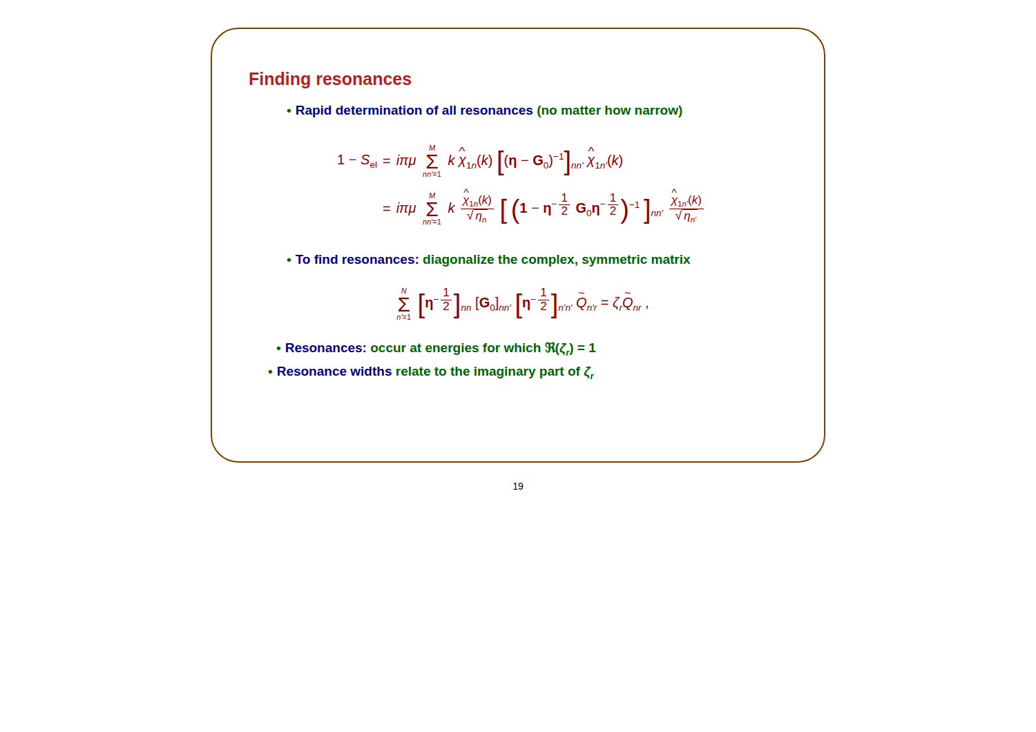Finding resonances
•Rapid determination of all resonances (no matter how narrow)
| 1 − S el | = | iπμ M Σ nn′ =1 k χ 1 n ( k ) [ ( η − G 0 ) −1 ] nn′ χ 1 n′ ( k ) |
| | = | iπμ M Σ nn′ =1 k χ 1 n ( k ) √ η n [ ( 1 − η − 1 2 G 0 η − 1 2 ) −1 ] nn′ χ 1 n′ ( k ) √ η n′ |
•To find resonances: diagonalize the complex, symmetric matrix
NΣn′=1 [η−12]nn [G0]nn′ [η−12]n′n′ Qn′r = ζr Qnr ,
•Resonances: occur at energies for which ℜ(ζr) = 1
•Resonance widths relate to the imaginary part of ζr
19